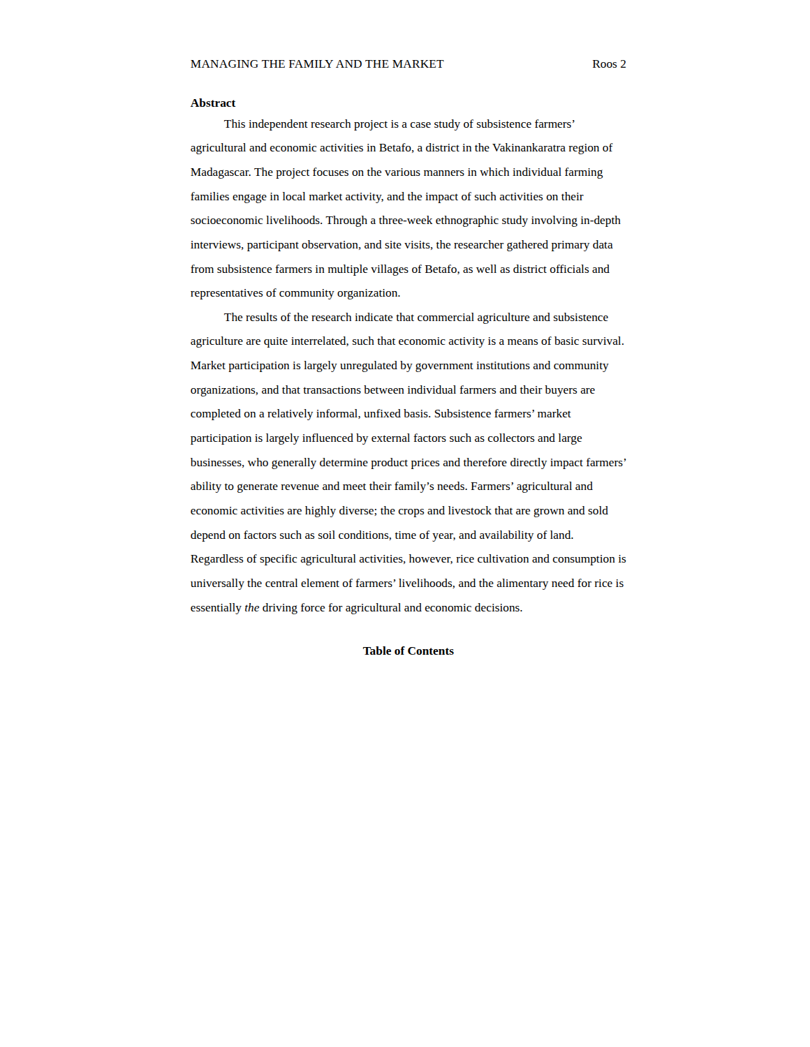MANAGING THE FAMILY AND THE MARKET Roos 2
Abstract
This independent research project is a case study of subsistence farmers’ agricultural and economic activities in Betafo, a district in the Vakinankaratra region of Madagascar. The project focuses on the various manners in which individual farming families engage in local market activity, and the impact of such activities on their socioeconomic livelihoods. Through a three-week ethnographic study involving in-depth interviews, participant observation, and site visits, the researcher gathered primary data from subsistence farmers in multiple villages of Betafo, as well as district officials and representatives of community organization.
The results of the research indicate that commercial agriculture and subsistence agriculture are quite interrelated, such that economic activity is a means of basic survival. Market participation is largely unregulated by government institutions and community organizations, and that transactions between individual farmers and their buyers are completed on a relatively informal, unfixed basis. Subsistence farmers’ market participation is largely influenced by external factors such as collectors and large businesses, who generally determine product prices and therefore directly impact farmers’ ability to generate revenue and meet their family’s needs. Farmers’ agricultural and economic activities are highly diverse; the crops and livestock that are grown and sold depend on factors such as soil conditions, time of year, and availability of land. Regardless of specific agricultural activities, however, rice cultivation and consumption is universally the central element of farmers’ livelihoods, and the alimentary need for rice is essentially the driving force for agricultural and economic decisions.
Table of Contents